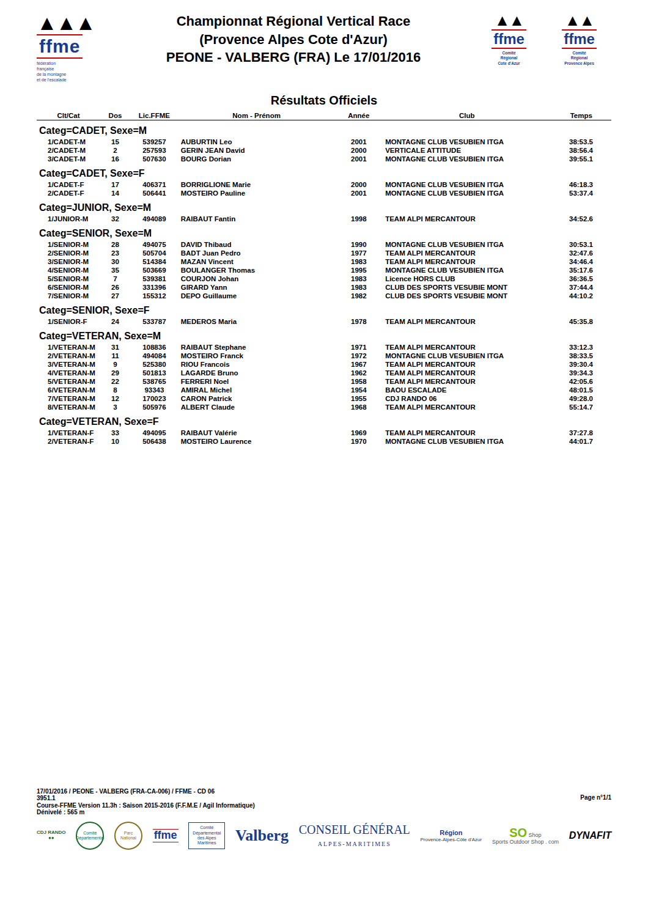▲▲▲
ffme
fédération
française
de la montagne
et de l'escalade
Championnat Régional Vertical Race
(Provence Alpes Cote d'Azur)
PEONE - VALBERG (FRA) Le 17/01/2016
▲▲
ffme
Comité
Régional
Cote d'Azur
▲▲
ffme
Comité
Régional
Provence Alpes
Résultats Officiels
| Clt/Cat | Dos | Lic.FFME | Nom - Prénom | Année | Club | Temps |
| --- | --- | --- | --- | --- | --- | --- |
| Categ=CADET, Sexe=M |
| 1/CADET-M | 15 | 539257 | AUBURTIN Leo | 2001 | MONTAGNE CLUB VESUBIEN ITGA | 38:53.5 |
| 2/CADET-M | 2 | 257593 | GERIN JEAN David | 2000 | VERTICALE ATTITUDE | 38:56.4 |
| 3/CADET-M | 16 | 507630 | BOURG Dorian | 2001 | MONTAGNE CLUB VESUBIEN ITGA | 39:55.1 |
| Categ=CADET, Sexe=F |
| 1/CADET-F | 17 | 406371 | BORRIGLIONE Marie | 2000 | MONTAGNE CLUB VESUBIEN ITGA | 46:18.3 |
| 2/CADET-F | 14 | 506441 | MOSTEIRO Pauline | 2001 | MONTAGNE CLUB VESUBIEN ITGA | 53:37.4 |
| Categ=JUNIOR, Sexe=M |
| 1/JUNIOR-M | 32 | 494089 | RAIBAUT Fantin | 1998 | TEAM ALPI MERCANTOUR | 34:52.6 |
| Categ=SENIOR, Sexe=M |
| 1/SENIOR-M | 28 | 494075 | DAVID Thibaud | 1990 | MONTAGNE CLUB VESUBIEN ITGA | 30:53.1 |
| 2/SENIOR-M | 23 | 505704 | BADT Juan Pedro | 1977 | TEAM ALPI MERCANTOUR | 32:47.6 |
| 3/SENIOR-M | 30 | 514384 | MAZAN Vincent | 1983 | TEAM ALPI MERCANTOUR | 34:46.4 |
| 4/SENIOR-M | 35 | 503669 | BOULANGER Thomas | 1995 | MONTAGNE CLUB VESUBIEN ITGA | 35:17.6 |
| 5/SENIOR-M | 7 | 539381 | COURJON Johan | 1983 | Licence HORS CLUB | 36:36.5 |
| 6/SENIOR-M | 26 | 331396 | GIRARD Yann | 1983 | CLUB DES SPORTS VESUBIE MONT | 37:44.4 |
| 7/SENIOR-M | 27 | 155312 | DEPO Guillaume | 1982 | CLUB DES SPORTS VESUBIE MONT | 44:10.2 |
| Categ=SENIOR, Sexe=F |
| 1/SENIOR-F | 24 | 533787 | MEDEROS Maria | 1978 | TEAM ALPI MERCANTOUR | 45:35.8 |
| Categ=VETERAN, Sexe=M |
| 1/VETERAN-M | 31 | 108836 | RAIBAUT Stephane | 1971 | TEAM ALPI MERCANTOUR | 33:12.3 |
| 2/VETERAN-M | 11 | 494084 | MOSTEIRO Franck | 1972 | MONTAGNE CLUB VESUBIEN ITGA | 38:33.5 |
| 3/VETERAN-M | 9 | 525380 | RIOU Francois | 1967 | TEAM ALPI MERCANTOUR | 39:30.4 |
| 4/VETERAN-M | 29 | 501813 | LAGARDE Bruno | 1962 | TEAM ALPI MERCANTOUR | 39:34.3 |
| 5/VETERAN-M | 22 | 538765 | FERRERI Noel | 1958 | TEAM ALPI MERCANTOUR | 42:05.6 |
| 6/VETERAN-M | 8 | 93343 | AMIRAL Michel | 1954 | BAOU ESCALADE | 48:01.5 |
| 7/VETERAN-M | 12 | 170023 | CARON Patrick | 1955 | CDJ RANDO 06 | 49:28.0 |
| 8/VETERAN-M | 3 | 505976 | ALBERT Claude | 1968 | TEAM ALPI MERCANTOUR | 55:14.7 |
| Categ=VETERAN, Sexe=F |
| 1/VETERAN-F | 33 | 494095 | RAIBAUT Valérie | 1969 | TEAM ALPI MERCANTOUR | 37:27.8 |
| 2/VETERAN-F | 10 | 506438 | MOSTEIRO Laurence | 1970 | MONTAGNE CLUB VESUBIEN ITGA | 44:01.7 |
17/01/2016 / PEONE - VALBERG (FRA-CA-006) / FFME - CD 06
3951.1
Page n°1/1
Course-FFME Version 11.3h : Saison 2015-2016 (F.F.M.E / Agil Informatique)
Dénivelé : 565 m
CDJ RANDO
●●
Comité
Départemental
Parc
National
ffme
Comité
Départemental
des Alpes
Maritimes
Valberg
CONSEIL GÉNÉRAL
ALPES-MARITIMES
Région
Provence-Alpes-Côte d'Azur
SO Shop
Sports Outdoor Shop . com
DYNAFIT